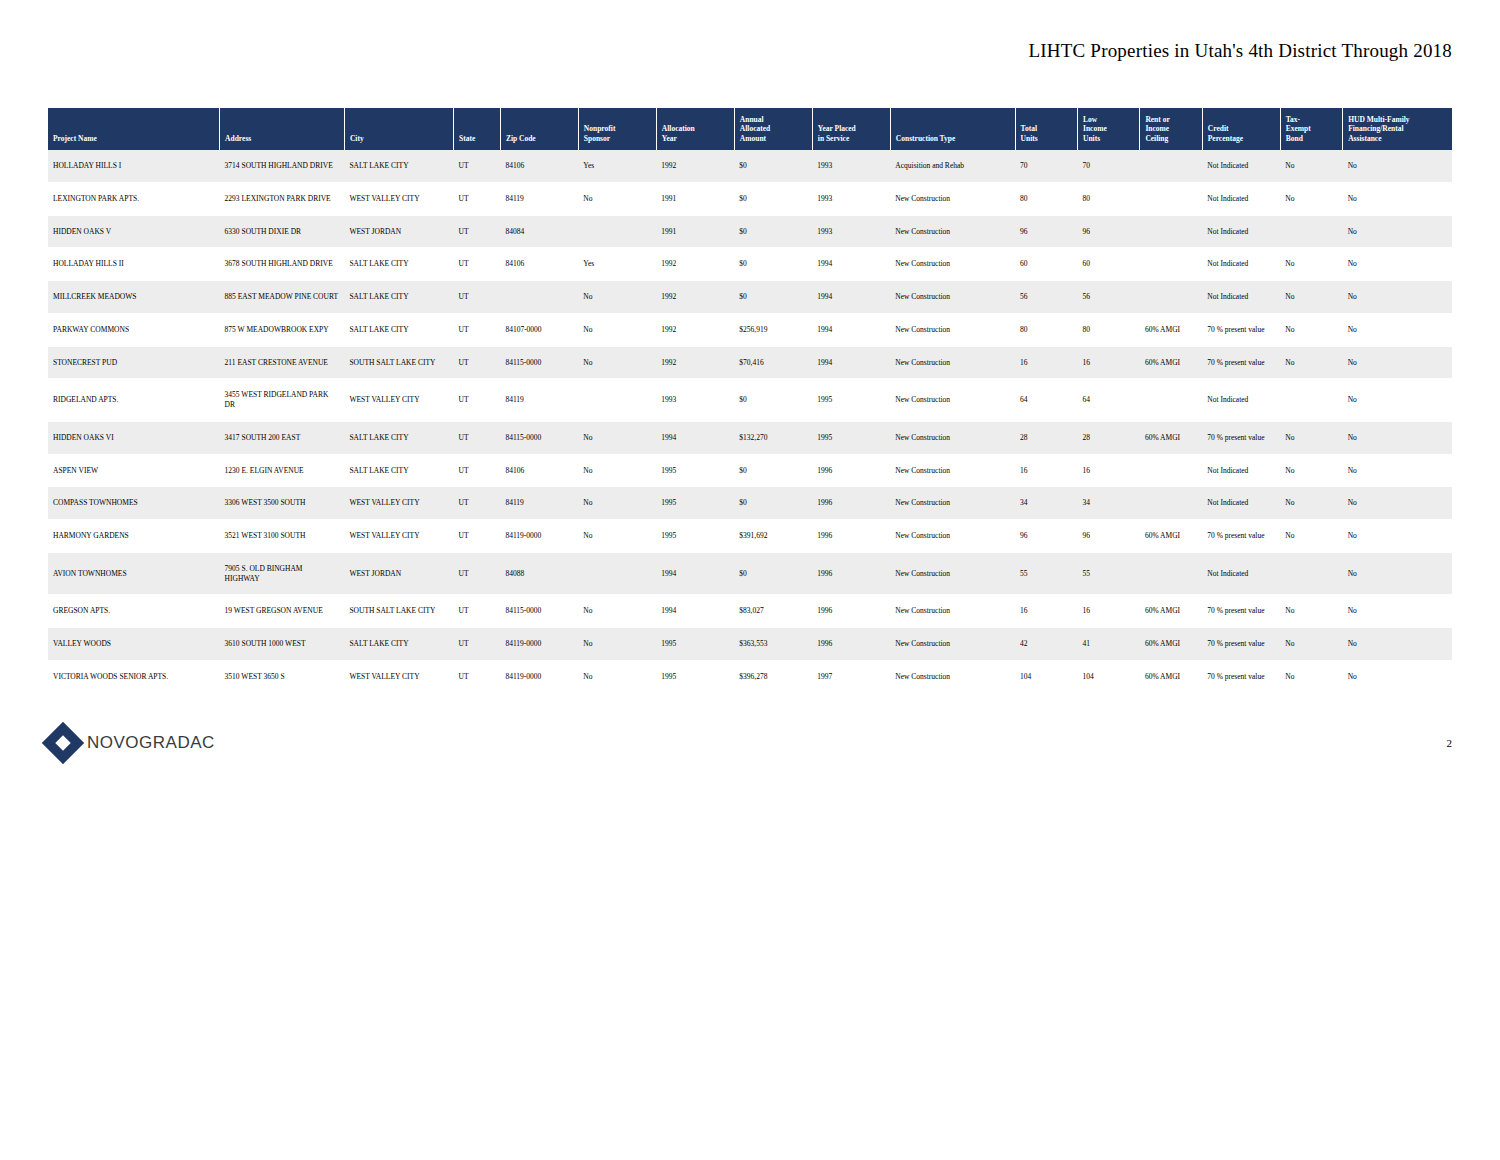LIHTC Properties in Utah's 4th District Through 2018
| Project Name | Address | City | State | Zip Code | Nonprofit Sponsor | Allocation Year | Annual Allocated Amount | Year Placed in Service | Construction Type | Total Units | Low Income Units | Rent or Income Ceiling | Credit Percentage | Tax- Exempt Bond | HUD Multi-Family Financing/Rental Assistance |
| --- | --- | --- | --- | --- | --- | --- | --- | --- | --- | --- | --- | --- | --- | --- | --- |
| HOLLADAY HILLS I | 3714 SOUTH HIGHLAND DRIVE | SALT LAKE CITY | UT | 84106 | Yes | 1992 | $0 | 1993 | Acquisition and Rehab | 70 | 70 | | Not Indicated | No | No |
| LEXINGTON PARK APTS. | 2293 LEXINGTON PARK DRIVE | WEST VALLEY CITY | UT | 84119 | No | 1991 | $0 | 1993 | New Construction | 80 | 80 | | Not Indicated | No | No |
| HIDDEN OAKS V | 6330 SOUTH DIXIE DR | WEST JORDAN | UT | 84084 | | 1991 | $0 | 1993 | New Construction | 96 | 96 | | Not Indicated | | No |
| HOLLADAY HILLS II | 3678 SOUTH HIGHLAND DRIVE | SALT LAKE CITY | UT | 84106 | Yes | 1992 | $0 | 1994 | New Construction | 60 | 60 | | Not Indicated | No | No |
| MILLCREEK MEADOWS | 885 EAST MEADOW PINE COURT | SALT LAKE CITY | UT | | No | 1992 | $0 | 1994 | New Construction | 56 | 56 | | Not Indicated | No | No |
| PARKWAY COMMONS | 875 W MEADOWBROOK EXPY | SALT LAKE CITY | UT | 84107-0000 | No | 1992 | $256,919 | 1994 | New Construction | 80 | 80 | 60% AMGI | 70 % present value | No | No |
| STONECREST PUD | 211 EAST CRESTONE AVENUE | SOUTH SALT LAKE CITY | UT | 84115-0000 | No | 1992 | $70,416 | 1994 | New Construction | 16 | 16 | 60% AMGI | 70 % present value | No | No |
| RIDGELAND APTS. | 3455 WEST RIDGELAND PARK DR | WEST VALLEY CITY | UT | 84119 | | 1993 | $0 | 1995 | New Construction | 64 | 64 | | Not Indicated | | No |
| HIDDEN OAKS VI | 3417 SOUTH 200 EAST | SALT LAKE CITY | UT | 84115-0000 | No | 1994 | $132,270 | 1995 | New Construction | 28 | 28 | 60% AMGI | 70 % present value | No | No |
| ASPEN VIEW | 1230 E. ELGIN AVENUE | SALT LAKE CITY | UT | 84106 | No | 1995 | $0 | 1996 | New Construction | 16 | 16 | | Not Indicated | No | No |
| COMPASS TOWNHOMES | 3306 WEST 3500 SOUTH | WEST VALLEY CITY | UT | 84119 | No | 1995 | $0 | 1996 | New Construction | 34 | 34 | | Not Indicated | No | No |
| HARMONY GARDENS | 3521 WEST 3100 SOUTH | WEST VALLEY CITY | UT | 84119-0000 | No | 1995 | $391,692 | 1996 | New Construction | 96 | 96 | 60% AMGI | 70 % present value | No | No |
| AVION TOWNHOMES | 7905 S. OLD BINGHAM HIGHWAY | WEST JORDAN | UT | 84088 | | 1994 | $0 | 1996 | New Construction | 55 | 55 | | Not Indicated | | No |
| GREGSON APTS. | 19 WEST GREGSON AVENUE | SOUTH SALT LAKE CITY | UT | 84115-0000 | No | 1994 | $83,027 | 1996 | New Construction | 16 | 16 | 60% AMGI | 70 % present value | No | No |
| VALLEY WOODS | 3610 SOUTH 1000 WEST | SALT LAKE CITY | UT | 84119-0000 | No | 1995 | $363,553 | 1996 | New Construction | 42 | 41 | 60% AMGI | 70 % present value | No | No |
| VICTORIA WOODS SENIOR APTS. | 3510 WEST 3650 S | WEST VALLEY CITY | UT | 84119-0000 | No | 1995 | $396,278 | 1997 | New Construction | 104 | 104 | 60% AMGI | 70 % present value | No | No |
NOVOGRADAC
2